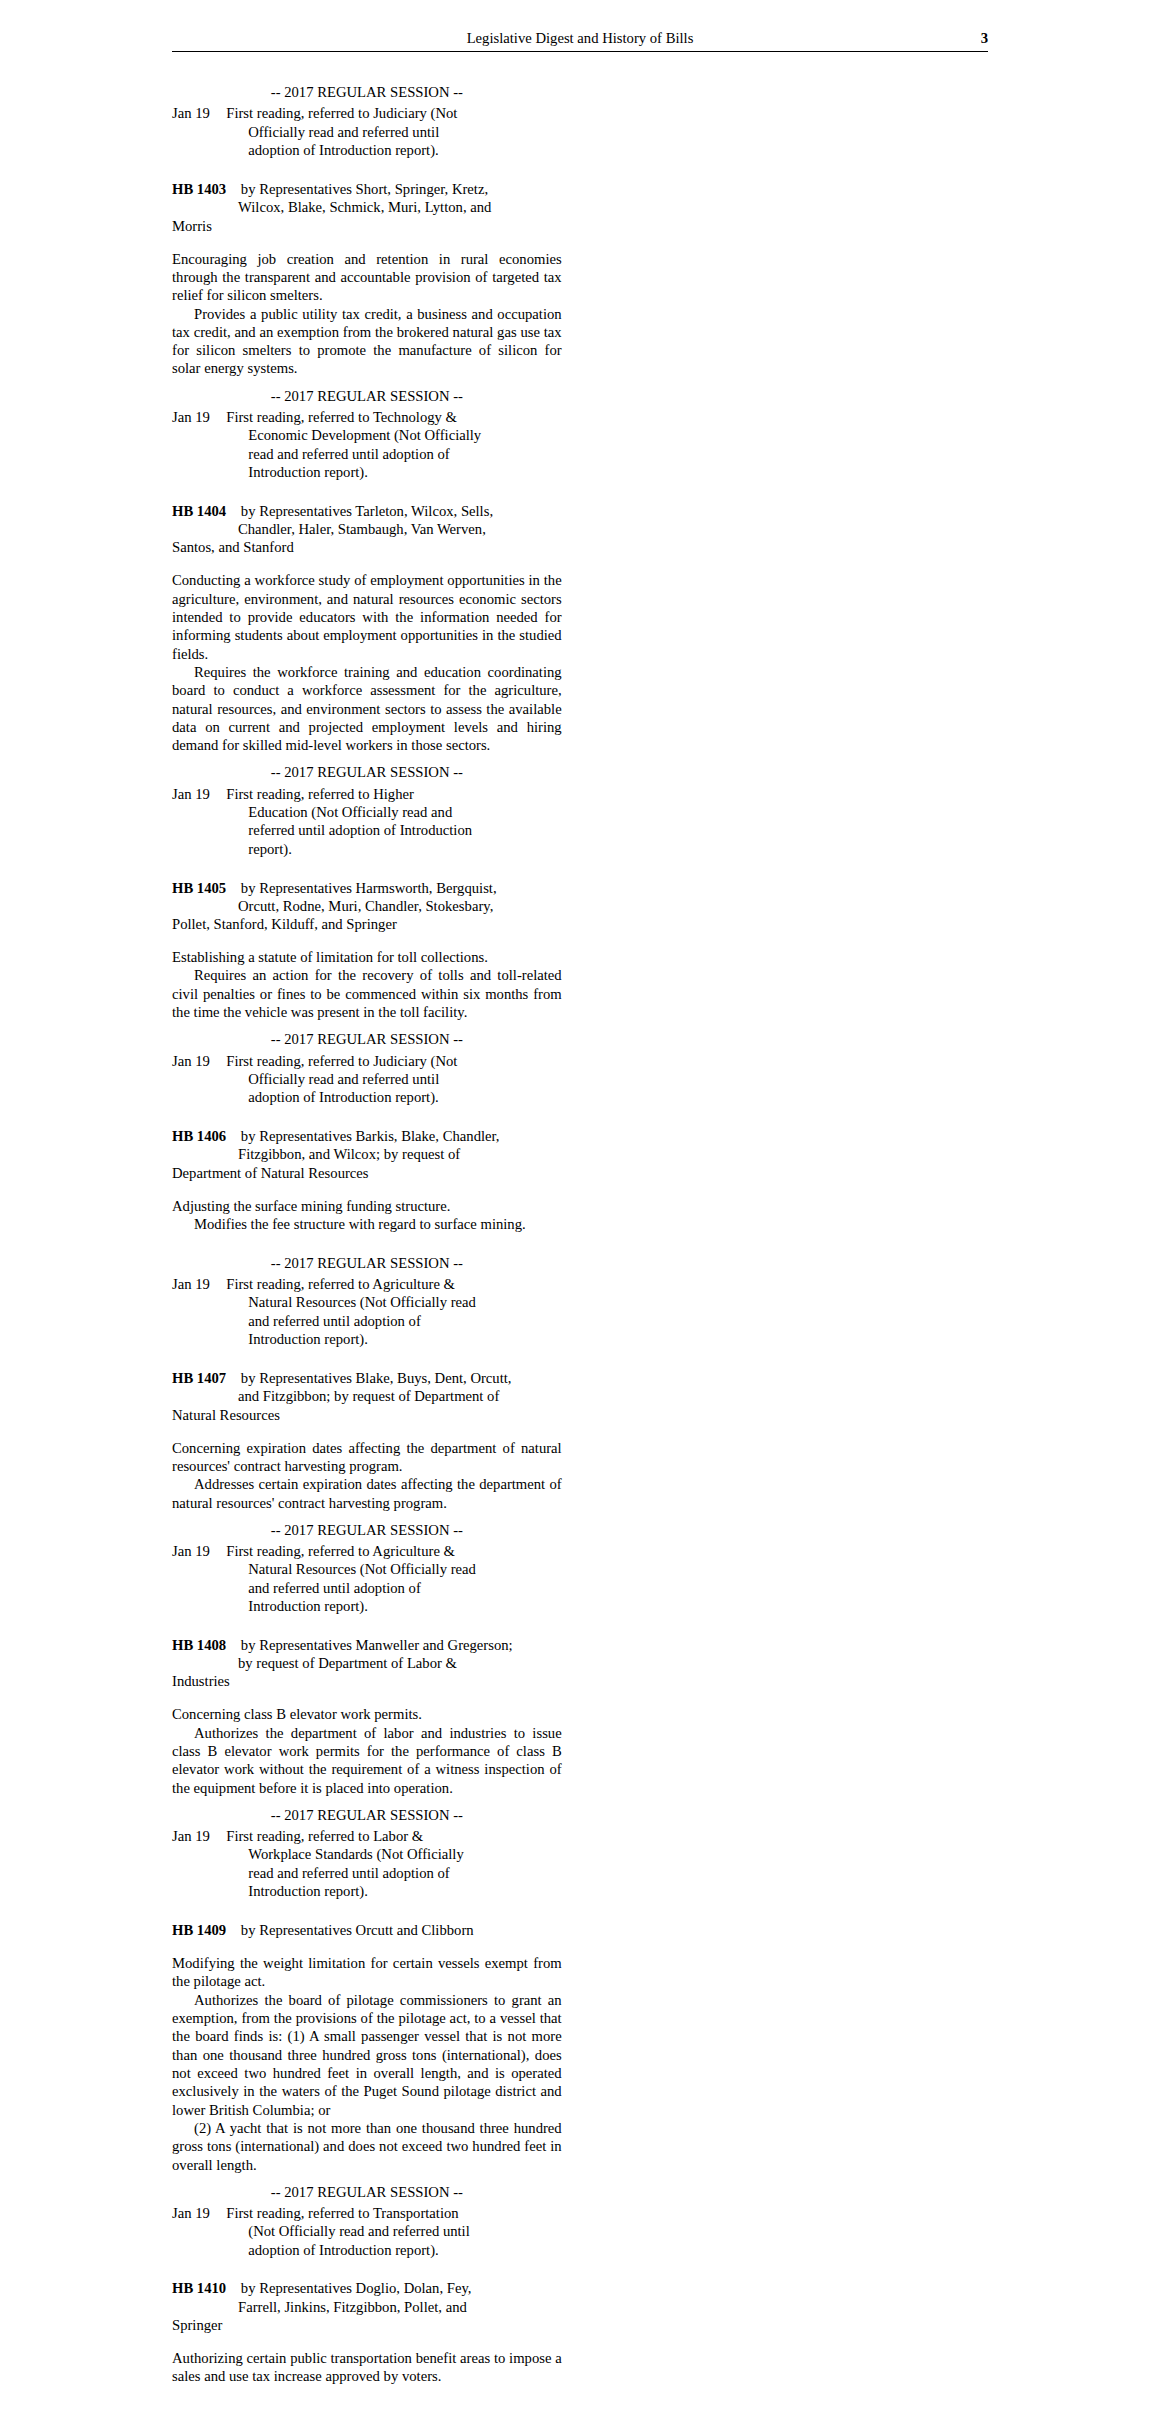Legislative Digest and History of Bills 3
-- 2017 REGULAR SESSION --
Jan 19 First reading, referred to Judiciary (Not Officially read and referred until adoption of Introduction report).
HB 1403 by Representatives Short, Springer, Kretz, Wilcox, Blake, Schmick, Muri, Lytton, and Morris
Encouraging job creation and retention in rural economies through the transparent and accountable provision of targeted tax relief for silicon smelters.
Provides a public utility tax credit, a business and occupation tax credit, and an exemption from the brokered natural gas use tax for silicon smelters to promote the manufacture of silicon for solar energy systems.
-- 2017 REGULAR SESSION --
Jan 19 First reading, referred to Technology & Economic Development (Not Officially read and referred until adoption of Introduction report).
HB 1404 by Representatives Tarleton, Wilcox, Sells, Chandler, Haler, Stambaugh, Van Werven, Santos, and Stanford
Conducting a workforce study of employment opportunities in the agriculture, environment, and natural resources economic sectors intended to provide educators with the information needed for informing students about employment opportunities in the studied fields.
Requires the workforce training and education coordinating board to conduct a workforce assessment for the agriculture, natural resources, and environment sectors to assess the available data on current and projected employment levels and hiring demand for skilled mid-level workers in those sectors.
-- 2017 REGULAR SESSION --
Jan 19 First reading, referred to Higher Education (Not Officially read and referred until adoption of Introduction report).
HB 1405 by Representatives Harmsworth, Bergquist, Orcutt, Rodne, Muri, Chandler, Stokesbary, Pollet, Stanford, Kilduff, and Springer
Establishing a statute of limitation for toll collections.
Requires an action for the recovery of tolls and toll-related civil penalties or fines to be commenced within six months from the time the vehicle was present in the toll facility.
-- 2017 REGULAR SESSION --
Jan 19 First reading, referred to Judiciary (Not Officially read and referred until adoption of Introduction report).
HB 1406 by Representatives Barkis, Blake, Chandler, Fitzgibbon, and Wilcox; by request of Department of Natural Resources
Adjusting the surface mining funding structure.
Modifies the fee structure with regard to surface mining.
-- 2017 REGULAR SESSION --
Jan 19 First reading, referred to Agriculture & Natural Resources (Not Officially read and referred until adoption of Introduction report).
HB 1407 by Representatives Blake, Buys, Dent, Orcutt, and Fitzgibbon; by request of Department of Natural Resources
Concerning expiration dates affecting the department of natural resources' contract harvesting program.
Addresses certain expiration dates affecting the department of natural resources' contract harvesting program.
-- 2017 REGULAR SESSION --
Jan 19 First reading, referred to Agriculture & Natural Resources (Not Officially read and referred until adoption of Introduction report).
HB 1408 by Representatives Manweller and Gregerson; by request of Department of Labor & Industries
Concerning class B elevator work permits.
Authorizes the department of labor and industries to issue class B elevator work permits for the performance of class B elevator work without the requirement of a witness inspection of the equipment before it is placed into operation.
-- 2017 REGULAR SESSION --
Jan 19 First reading, referred to Labor & Workplace Standards (Not Officially read and referred until adoption of Introduction report).
HB 1409 by Representatives Orcutt and Clibborn
Modifying the weight limitation for certain vessels exempt from the pilotage act.
Authorizes the board of pilotage commissioners to grant an exemption, from the provisions of the pilotage act, to a vessel that the board finds is: (1) A small passenger vessel that is not more than one thousand three hundred gross tons (international), does not exceed two hundred feet in overall length, and is operated exclusively in the waters of the Puget Sound pilotage district and lower British Columbia; or
(2) A yacht that is not more than one thousand three hundred gross tons (international) and does not exceed two hundred feet in overall length.
-- 2017 REGULAR SESSION --
Jan 19 First reading, referred to Transportation (Not Officially read and referred until adoption of Introduction report).
HB 1410 by Representatives Doglio, Dolan, Fey, Farrell, Jinkins, Fitzgibbon, Pollet, and Springer
Authorizing certain public transportation benefit areas to impose a sales and use tax increase approved by voters.